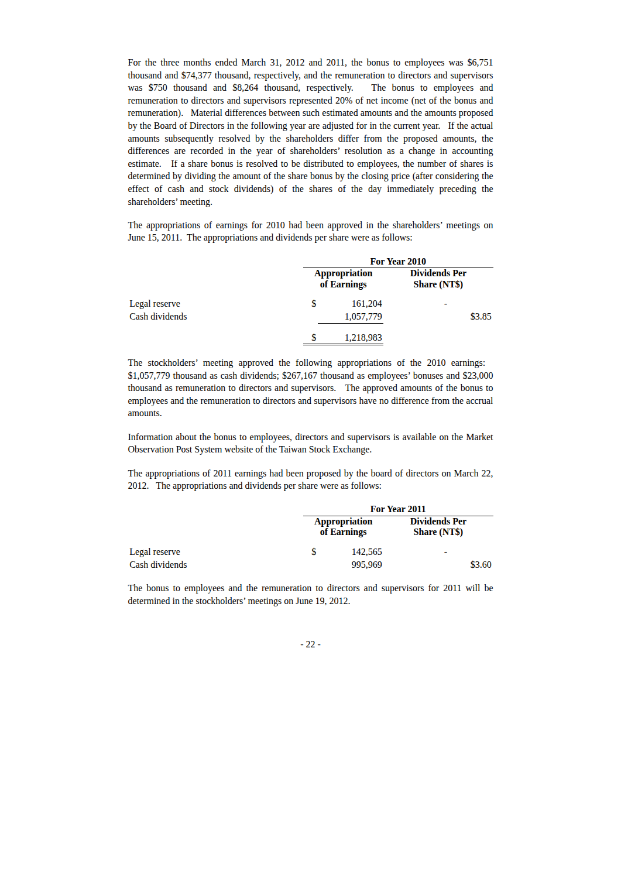For the three months ended March 31, 2012 and 2011, the bonus to employees was $6,751 thousand and $74,377 thousand, respectively, and the remuneration to directors and supervisors was $750 thousand and $8,264 thousand, respectively. The bonus to employees and remuneration to directors and supervisors represented 20% of net income (net of the bonus and remuneration). Material differences between such estimated amounts and the amounts proposed by the Board of Directors in the following year are adjusted for in the current year. If the actual amounts subsequently resolved by the shareholders differ from the proposed amounts, the differences are recorded in the year of shareholders’ resolution as a change in accounting estimate. If a share bonus is resolved to be distributed to employees, the number of shares is determined by dividing the amount of the share bonus by the closing price (after considering the effect of cash and stock dividends) of the shares of the day immediately preceding the shareholders’ meeting.
The appropriations of earnings for 2010 had been approved in the shareholders’ meetings on June 15, 2011. The appropriations and dividends per share were as follows:
| | For Year 2010 |
| | Appropriation of Earnings | Dividends Per Share (NT$) |
| Legal reserve | $ | 161,204 | | - |
| Cash dividends | | 1,057,779 | | $3.85 |
| | $ | 1,218,983 | | |
The stockholders’ meeting approved the following appropriations of the 2010 earnings: $1,057,779 thousand as cash dividends; $267,167 thousand as employees’ bonuses and $23,000 thousand as remuneration to directors and supervisors. The approved amounts of the bonus to employees and the remuneration to directors and supervisors have no difference from the accrual amounts.
Information about the bonus to employees, directors and supervisors is available on the Market Observation Post System website of the Taiwan Stock Exchange.
The appropriations of 2011 earnings had been proposed by the board of directors on March 22, 2012. The appropriations and dividends per share were as follows:
| | For Year 2011 |
| | Appropriation of Earnings | Dividends Per Share (NT$) |
| Legal reserve | $ | 142,565 | | - |
| Cash dividends | | 995,969 | | $3.60 |
The bonus to employees and the remuneration to directors and supervisors for 2011 will be determined in the stockholders’ meetings on June 19, 2012.
- 22 -